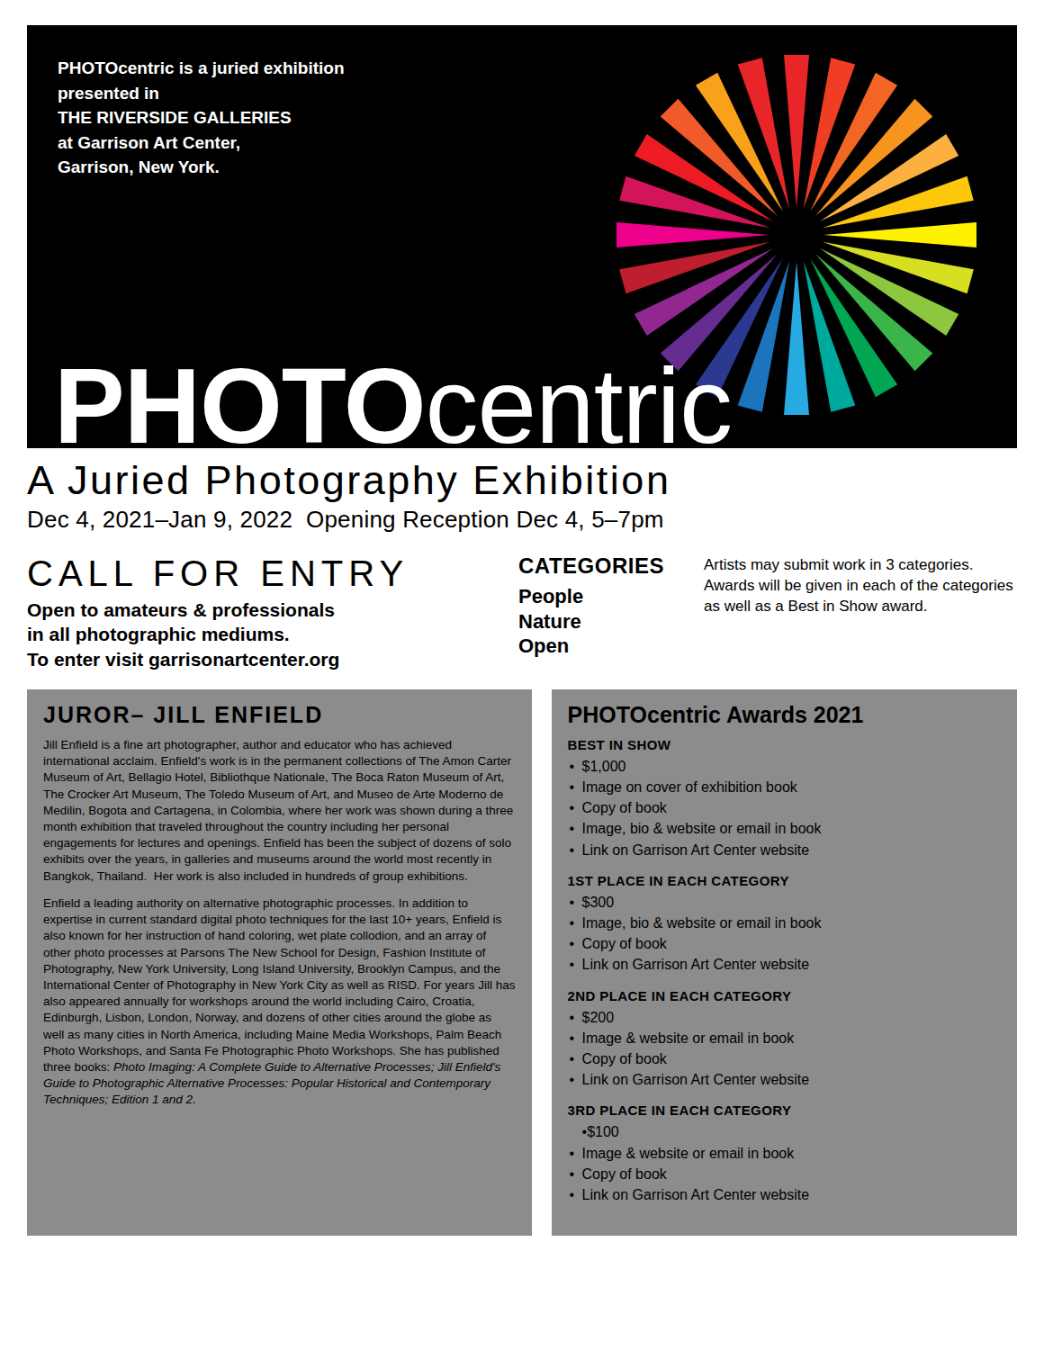PHOTOcentric is a juried exhibition presented in
THE RIVERSIDE GALLERIES
at Garrison Art Center,
Garrison, New York.
PHOTO centric
A Juried Photography Exhibition
Dec 4, 2021–Jan 9, 2022 Opening Reception Dec 4, 5–7pm
CALL FOR ENTRY
Open to amateurs & professionals
in all photographic mediums.
To enter visit garrisonartcenter.org
CATEGORIES
People
Nature
Open
Artists may submit work in 3 categories. Awards will be given in each of the categories as well as a Best in Show award.
JUROR– JILL ENFIELD
Jill Enfield is a fine art photographer, author and educator who has achieved international acclaim. Enfield's work is in the permanent collections of The Amon Carter Museum of Art, Bellagio Hotel, Bibliothque Nationale, The Boca Raton Museum of Art, The Crocker Art Museum, The Toledo Museum of Art, and Museo de Arte Moderno de Medilin, Bogota and Cartagena, in Colombia, where her work was shown during a three month exhibition that traveled throughout the country including her personal engagements for lectures and openings. Enfield has been the subject of dozens of solo exhibits over the years, in galleries and museums around the world most recently in Bangkok, Thailand. Her work is also included in hundreds of group exhibitions.
Enfield a leading authority on alternative photographic processes. In addition to expertise in current standard digital photo techniques for the last 10+ years, Enfield is also known for her instruction of hand coloring, wet plate collodion, and an array of other photo processes at Parsons The New School for Design, Fashion Institute of Photography, New York University, Long Island University, Brooklyn Campus, and the International Center of Photography in New York City as well as RISD. For years Jill has also appeared annually for workshops around the world including Cairo, Croatia, Edinburgh, Lisbon, London, Norway, and dozens of other cities around the globe as well as many cities in North America, including Maine Media Workshops, Palm Beach Photo Workshops, and Santa Fe Photographic Photo Workshops. She has published three books: Photo Imaging: A Complete Guide to Alternative Processes; Jill Enfield's Guide to Photographic Alternative Processes: Popular Historical and Contemporary Techniques; Edition 1 and 2.
PHOTOcentric Awards 2021
BEST IN SHOW
$1,000
Image on cover of exhibition book
Copy of book
Image, bio & website or email in book
Link on Garrison Art Center website
1ST PLACE IN EACH CATEGORY
$300
Image, bio & website or email in book
Copy of book
Link on Garrison Art Center website
2ND PLACE IN EACH CATEGORY
$200
Image & website or email in book
Copy of book
Link on Garrison Art Center website
3RD PLACE IN EACH CATEGORY
•$100
Image & website or email in book
Copy of book
Link on Garrison Art Center website